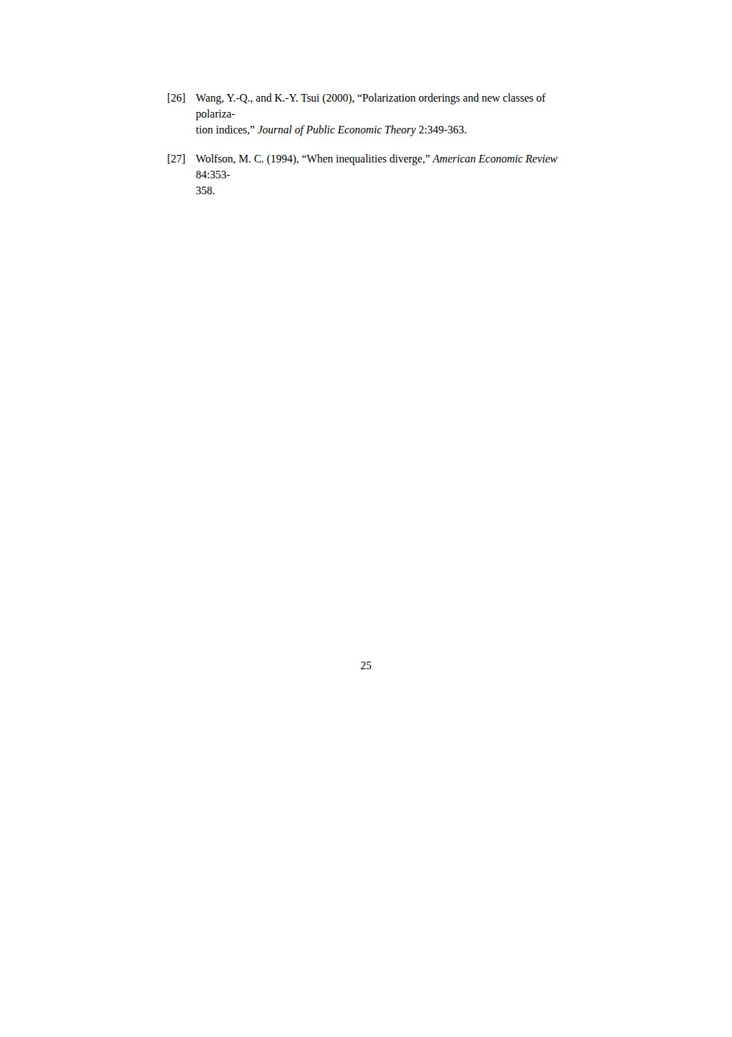[26] Wang, Y.-Q., and K.-Y. Tsui (2000), “Polarization orderings and new classes of polariza- tion indices,” Journal of Public Economic Theory 2:349-363.
[27] Wolfson, M. C. (1994), “When inequalities diverge,” American Economic Review 84:353- 358.
25